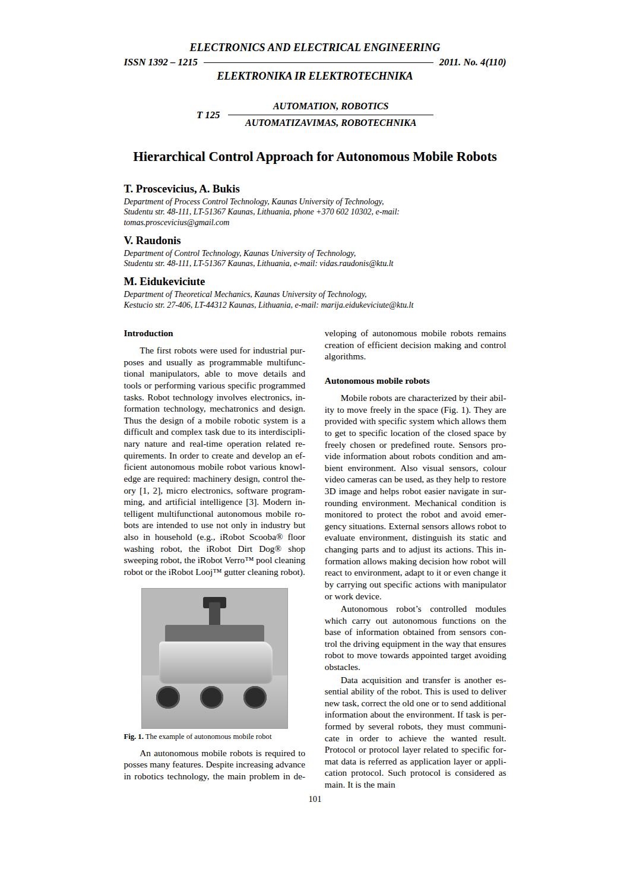ELECTRONICS AND ELECTRICAL ENGINEERING
ISSN 1392 – 1215 2011. No. 4(110)
ELEKTRONIKA IR ELEKTROTECHNIKA
T 125
AUTOMATION, ROBOTICS
AUTOMATIZAVIMAS, ROBOTECHNIKA
Hierarchical Control Approach for Autonomous Mobile Robots
T. Proscevicius, A. Bukis
Department of Process Control Technology, Kaunas University of Technology,
Studentu str. 48-111, LT-51367 Kaunas, Lithuania, phone +370 602 10302, e-mail: tomas.proscevicius@gmail.com
V. Raudonis
Department of Control Technology, Kaunas University of Technology,
Studentu str. 48-111, LT-51367 Kaunas, Lithuania, e-mail: vidas.raudonis@ktu.lt
M. Eidukeviciute
Department of Theoretical Mechanics, Kaunas University of Technology,
Kestucio str. 27-406, LT-44312 Kaunas, Lithuania, e-mail: marija.eidukeviciute@ktu.lt
Introduction
The first robots were used for industrial purposes and usually as programmable multifunctional manipulators, able to move details and tools or performing various specific programmed tasks. Robot technology involves electronics, information technology, mechatronics and design. Thus the design of a mobile robotic system is a difficult and complex task due to its interdisciplinary nature and real-time operation related requirements. In order to create and develop an efficient autonomous mobile robot various knowledge are required: machinery design, control theory [1, 2], micro electronics, software programming, and artificial intelligence [3]. Modern intelligent multifunctional autonomous mobile robots are intended to use not only in industry but also in household (e.g., iRobot Scooba® floor washing robot, the iRobot Dirt Dog® shop sweeping robot, the iRobot Verro™ pool cleaning robot or the iRobot Looj™ gutter cleaning robot).
Fig. 1. The example of autonomous mobile robot
An autonomous mobile robots is required to posses many features. Despite increasing advance in robotics technology, the main problem in developing of autonomous mobile robots remains creation of efficient decision making and control algorithms.
Autonomous mobile robots
Mobile robots are characterized by their ability to move freely in the space (Fig. 1). They are provided with specific system which allows them to get to specific location of the closed space by freely chosen or predefined route. Sensors provide information about robots condition and ambient environment. Also visual sensors, colour video cameras can be used, as they help to restore 3D image and helps robot easier navigate in surrounding environment. Mechanical condition is monitored to protect the robot and avoid emergency situations. External sensors allows robot to evaluate environment, distinguish its static and changing parts and to adjust its actions. This information allows making decision how robot will react to environment, adapt to it or even change it by carrying out specific actions with manipulator or work device.
Autonomous robot’s controlled modules which carry out autonomous functions on the base of information obtained from sensors control the driving equipment in the way that ensures robot to move towards appointed target avoiding obstacles.
Data acquisition and transfer is another essential ability of the robot. This is used to deliver new task, correct the old one or to send additional information about the environment. If task is performed by several robots, they must communicate in order to achieve the wanted result. Protocol or protocol layer related to specific format data is referred as application layer or application protocol. Such protocol is considered as main. It is the main
101